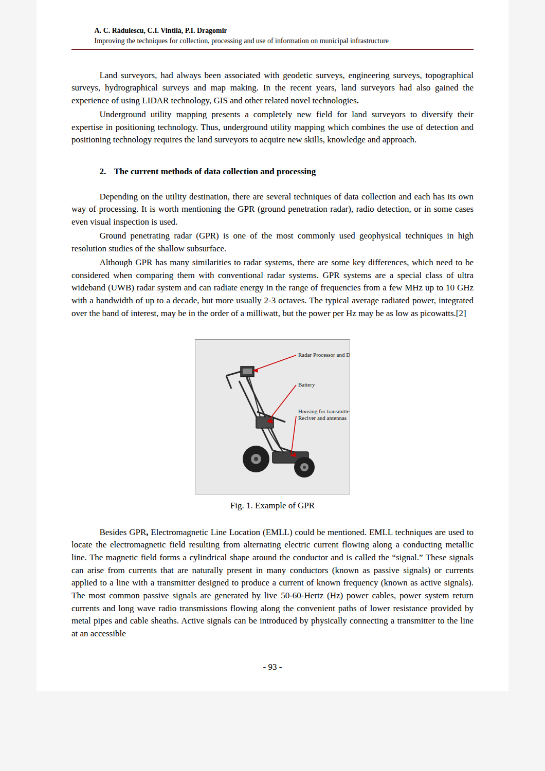A. C. Rădulescu, C.I. Vintilă, P.I. Dragomir
Improving the techniques for collection, processing and use of information on municipal infrastructure
Land surveyors, had always been associated with geodetic surveys, engineering surveys, topographical surveys, hydrographical surveys and map making. In the recent years, land surveyors had also gained the experience of using LIDAR technology, GIS and other related novel technologies.
Underground utility mapping presents a completely new field for land surveyors to diversify their expertise in positioning technology. Thus, underground utility mapping which combines the use of detection and positioning technology requires the land surveyors to acquire new skills, knowledge and approach.
2. The current methods of data collection and processing
Depending on the utility destination, there are several techniques of data collection and each has its own way of processing. It is worth mentioning the GPR (ground penetration radar), radio detection, or in some cases even visual inspection is used.
Ground penetrating radar (GPR) is one of the most commonly used geophysical techniques in high resolution studies of the shallow subsurface.
Although GPR has many similarities to radar systems, there are some key differences, which need to be considered when comparing them with conventional radar systems. GPR systems are a special class of ultra wideband (UWB) radar system and can radiate energy in the range of frequencies from a few MHz up to 10 GHz with a bandwidth of up to a decade, but more usually 2-3 octaves. The typical average radiated power, integrated over the band of interest, may be in the order of a milliwatt, but the power per Hz may be as low as picowatts.[2]
Radar Processor and Display Battery Housing for transmitter- Reciver and antennas
Fig. 1. Example of GPR
Besides GPR, Electromagnetic Line Location (EMLL) could be mentioned. EMLL techniques are used to locate the electromagnetic field resulting from alternating electric current flowing along a conducting metallic line. The magnetic field forms a cylindrical shape around the conductor and is called the “signal.” These signals can arise from currents that are naturally present in many conductors (known as passive signals) or currents applied to a line with a transmitter designed to produce a current of known frequency (known as active signals). The most common passive signals are generated by live 50-60-Hertz (Hz) power cables, power system return currents and long wave radio transmissions flowing along the convenient paths of lower resistance provided by metal pipes and cable sheaths. Active signals can be introduced by physically connecting a transmitter to the line at an accessible
- 93 -